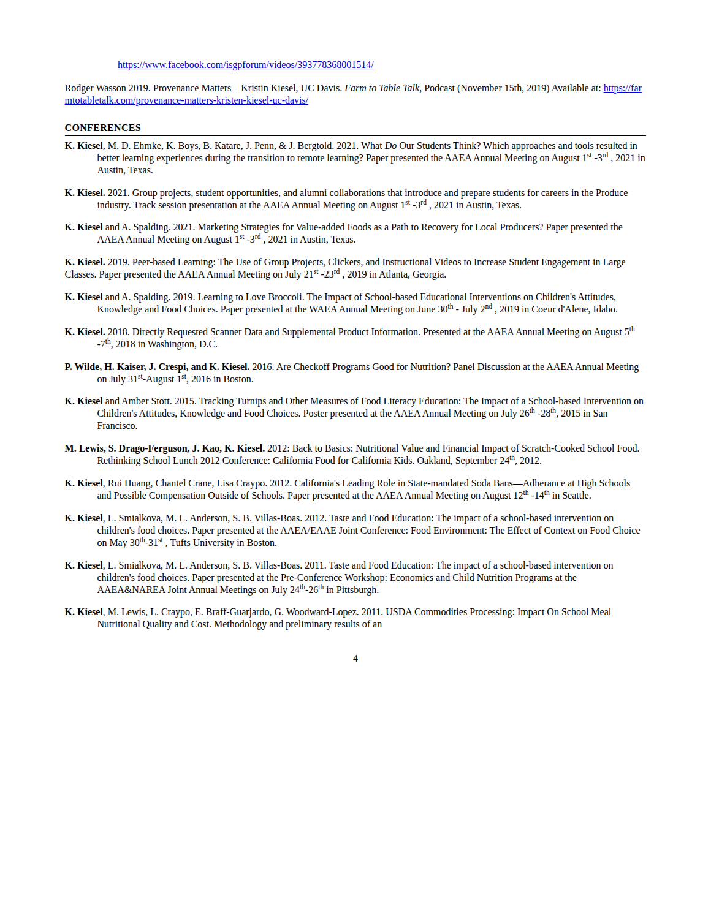https://www.facebook.com/isgpforum/videos/393778368001514/
Rodger Wasson 2019. Provenance Matters – Kristin Kiesel, UC Davis. Farm to Table Talk, Podcast (November 15th, 2019) Available at: https://farmtotabletalk.com/provenance-matters-kristen-kiesel-uc-davis/
CONFERENCES
K. Kiesel, M. D. Ehmke, K. Boys, B. Katare, J. Penn, & J. Bergtold. 2021. What Do Our Students Think? Which approaches and tools resulted in better learning experiences during the transition to remote learning? Paper presented the AAEA Annual Meeting on August 1st -3rd , 2021 in Austin, Texas.
K. Kiesel. 2021. Group projects, student opportunities, and alumni collaborations that introduce and prepare students for careers in the Produce industry. Track session presentation at the AAEA Annual Meeting on August 1st -3rd , 2021 in Austin, Texas.
K. Kiesel and A. Spalding. 2021. Marketing Strategies for Value-added Foods as a Path to Recovery for Local Producers? Paper presented the AAEA Annual Meeting on August 1st -3rd , 2021 in Austin, Texas.
K. Kiesel. 2019. Peer-based Learning: The Use of Group Projects, Clickers, and Instructional Videos to Increase Student Engagement in Large Classes. Paper presented the AAEA Annual Meeting on July 21st -23rd , 2019 in Atlanta, Georgia.
K. Kiesel and A. Spalding. 2019. Learning to Love Broccoli. The Impact of School-based Educational Interventions on Children's Attitudes, Knowledge and Food Choices. Paper presented at the WAEA Annual Meeting on June 30th - July 2nd , 2019 in Coeur d'Alene, Idaho.
K. Kiesel. 2018. Directly Requested Scanner Data and Supplemental Product Information. Presented at the AAEA Annual Meeting on August 5th -7th, 2018 in Washington, D.C.
P. Wilde, H. Kaiser, J. Crespi, and K. Kiesel. 2016. Are Checkoff Programs Good for Nutrition? Panel Discussion at the AAEA Annual Meeting on July 31st-August 1st, 2016 in Boston.
K. Kiesel and Amber Stott. 2015. Tracking Turnips and Other Measures of Food Literacy Education: The Impact of a School-based Intervention on Children's Attitudes, Knowledge and Food Choices. Poster presented at the AAEA Annual Meeting on July 26th -28th, 2015 in San Francisco.
M. Lewis, S. Drago-Ferguson, J. Kao, K. Kiesel. 2012: Back to Basics: Nutritional Value and Financial Impact of Scratch-Cooked School Food. Rethinking School Lunch 2012 Conference: California Food for California Kids. Oakland, September 24th, 2012.
K. Kiesel, Rui Huang, Chantel Crane, Lisa Craypo. 2012. California's Leading Role in State-mandated Soda Bans—Adherance at High Schools and Possible Compensation Outside of Schools. Paper presented at the AAEA Annual Meeting on August 12th -14th in Seattle.
K. Kiesel, L. Smialkova, M. L. Anderson, S. B. Villas-Boas. 2012. Taste and Food Education: The impact of a school-based intervention on children's food choices. Paper presented at the AAEA/EAAE Joint Conference: Food Environment: The Effect of Context on Food Choice on May 30th-31st , Tufts University in Boston.
K. Kiesel, L. Smialkova, M. L. Anderson, S. B. Villas-Boas. 2011. Taste and Food Education: The impact of a school-based intervention on children's food choices. Paper presented at the Pre-Conference Workshop: Economics and Child Nutrition Programs at the AAEA&NAREA Joint Annual Meetings on July 24th-26th in Pittsburgh.
K. Kiesel, M. Lewis, L. Craypo, E. Braff-Guarjardo, G. Woodward-Lopez. 2011. USDA Commodities Processing: Impact On School Meal Nutritional Quality and Cost. Methodology and preliminary results of an
4